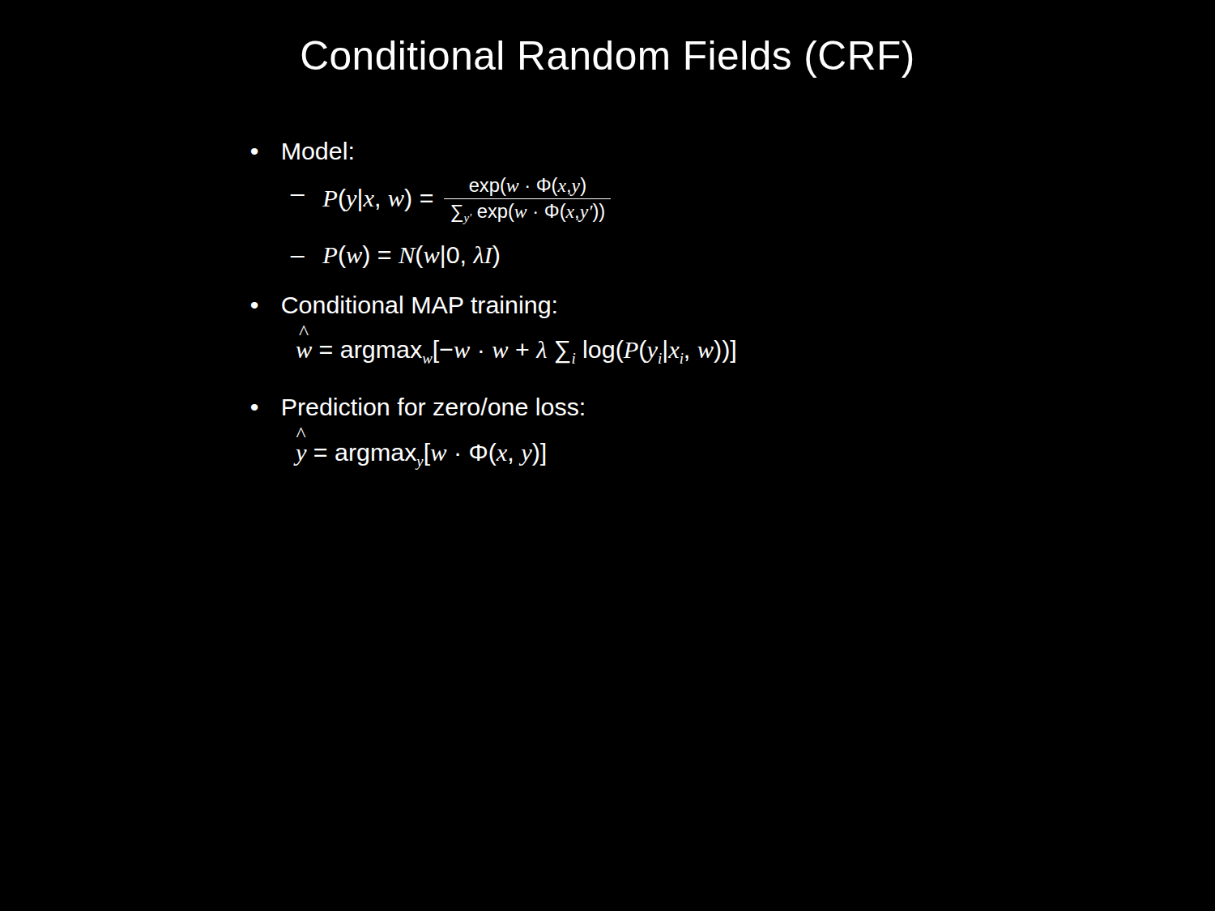Conditional Random Fields (CRF)
Model:
P(y|x, w) = exp(w · Φ(x,y) ∑y′ exp(w · Φ(x,y′))
P(w) = N(w|0, λI)
Conditional MAP training:
w = argmaxw[−w · w + λ ∑i log(P(yi|xi, w))]
Prediction for zero/one loss:
y = argmaxy[w · Φ(x, y)]